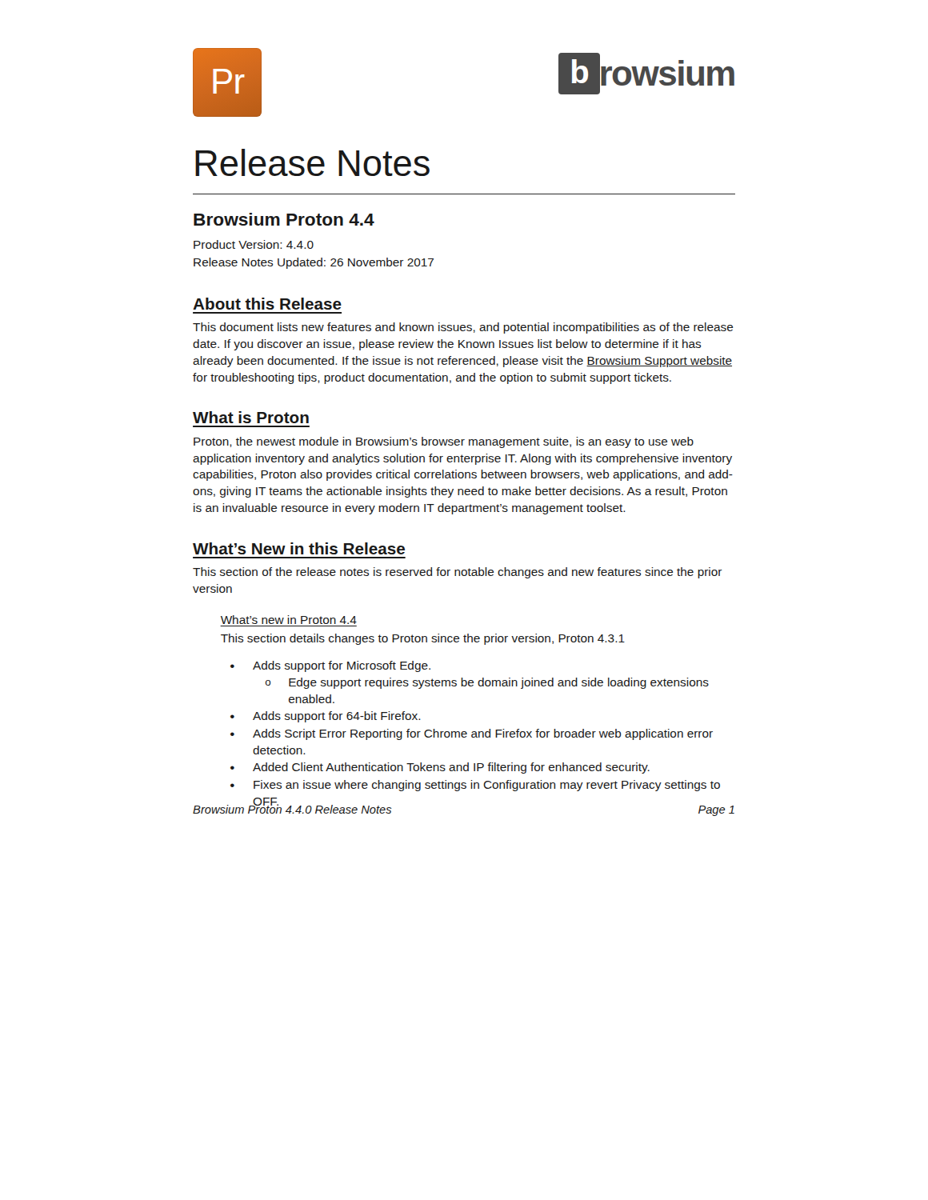Pr
rowsium
Release Notes
Browsium Proton 4.4
Product Version: 4.4.0
Release Notes Updated: 26 November 2017
About this Release
This document lists new features and known issues, and potential incompatibilities as of the release date. If you discover an issue, please review the Known Issues list below to determine if it has already been documented. If the issue is not referenced, please visit the Browsium Support website for troubleshooting tips, product documentation, and the option to submit support tickets.
What is Proton
Proton, the newest module in Browsium’s browser management suite, is an easy to use web application inventory and analytics solution for enterprise IT. Along with its comprehensive inventory capabilities, Proton also provides critical correlations between browsers, web applications, and add-ons, giving IT teams the actionable insights they need to make better decisions. As a result, Proton is an invaluable resource in every modern IT department’s management toolset.
What’s New in this Release
This section of the release notes is reserved for notable changes and new features since the prior version
What’s new in Proton 4.4
This section details changes to Proton since the prior version, Proton 4.3.1
Adds support for Microsoft Edge.
Edge support requires systems be domain joined and side loading extensions enabled.
Adds support for 64-bit Firefox.
Adds Script Error Reporting for Chrome and Firefox for broader web application error detection.
Added Client Authentication Tokens and IP filtering for enhanced security.
Fixes an issue where changing settings in Configuration may revert Privacy settings to OFF.
Browsium Proton 4.4.0 Release Notes Page 1